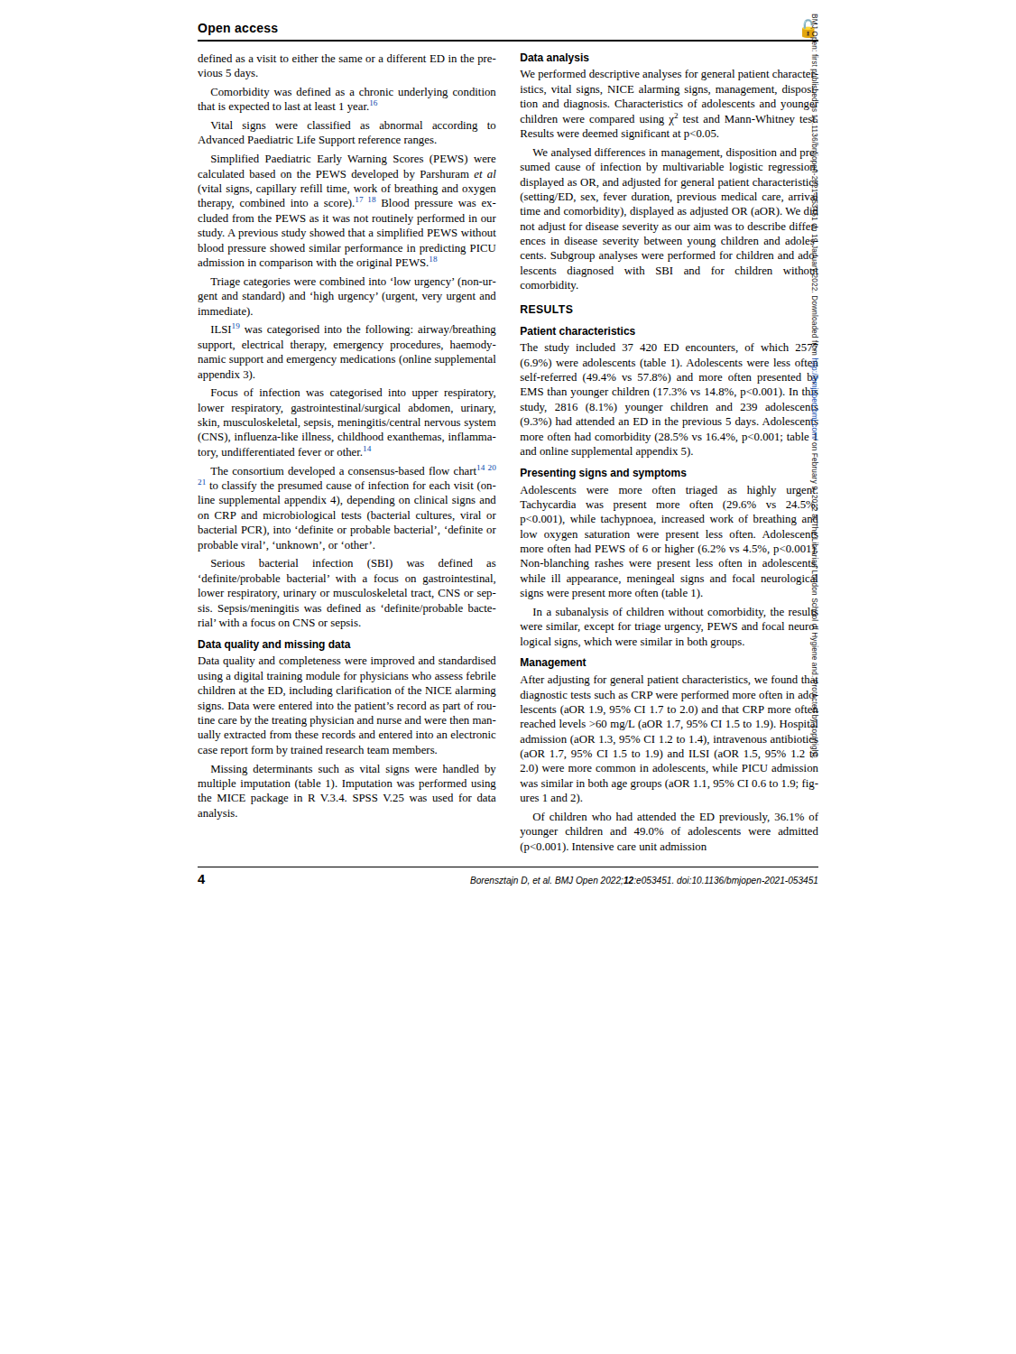BMJ Open: first published as 10.1136/bmjopen-2021-053451 on 19 January 2022. Downloaded from http://bmjopen.bmj.com/ on February 9, 2022 at The Librarian London School of Hygiene and. Protected by copyright.
Open access
🔓
defined as a visit to either the same or a different ED in the previous 5 days.
Comorbidity was defined as a chronic underlying condition that is expected to last at least 1 year.16
Vital signs were classified as abnormal according to Advanced Paediatric Life Support reference ranges.
Simplified Paediatric Early Warning Scores (PEWS) were calculated based on the PEWS developed by Parshuram et al (vital signs, capillary refill time, work of breathing and oxygen therapy, combined into a score).17 18 Blood pressure was excluded from the PEWS as it was not routinely performed in our study. A previous study showed that a simplified PEWS without blood pressure showed similar performance in predicting PICU admission in comparison with the original PEWS.18
Triage categories were combined into ‘low urgency’ (non-urgent and standard) and ‘high urgency’ (urgent, very urgent and immediate).
ILSI19 was categorised into the following: airway/breathing support, electrical therapy, emergency procedures, haemodynamic support and emergency medications (online supplemental appendix 3).
Focus of infection was categorised into upper respiratory, lower respiratory, gastrointestinal/surgical abdomen, urinary, skin, musculoskeletal, sepsis, meningitis/central nervous system (CNS), influenza-like illness, childhood exanthemas, inflammatory, undifferentiated fever or other.14
The consortium developed a consensus-based flow chart14 20 21 to classify the presumed cause of infection for each visit (online supplemental appendix 4), depending on clinical signs and on CRP and microbiological tests (bacterial cultures, viral or bacterial PCR), into ‘definite or probable bacterial’, ‘definite or probable viral’, ‘unknown’, or ‘other’.
Serious bacterial infection (SBI) was defined as ‘definite/probable bacterial’ with a focus on gastrointestinal, lower respiratory, urinary or musculoskeletal tract, CNS or sepsis. Sepsis/meningitis was defined as ‘definite/probable bacterial’ with a focus on CNS or sepsis.
Data quality and missing data
Data quality and completeness were improved and standardised using a digital training module for physicians who assess febrile children at the ED, including clarification of the NICE alarming signs. Data were entered into the patient’s record as part of routine care by the treating physician and nurse and were then manually extracted from these records and entered into an electronic case report form by trained research team members.
Missing determinants such as vital signs were handled by multiple imputation (table 1). Imputation was performed using the MICE package in R V.3.4. SPSS V.25 was used for data analysis.
Data analysis
We performed descriptive analyses for general patient characteristics, vital signs, NICE alarming signs, management, disposition and diagnosis. Characteristics of adolescents and younger children were compared using χ2 test and Mann-Whitney test. Results were deemed significant at p<0.05.
We analysed differences in management, disposition and presumed cause of infection by multivariable logistic regression, displayed as OR, and adjusted for general patient characteristics (setting/ED, sex, fever duration, previous medical care, arrival time and comorbidity), displayed as adjusted OR (aOR). We did not adjust for disease severity as our aim was to describe differences in disease severity between young children and adolescents. Subgroup analyses were performed for children and adolescents diagnosed with SBI and for children without comorbidity.
Results
Patient characteristics
The study included 37 420 ED encounters, of which 2577 (6.9%) were adolescents (table 1). Adolescents were less often self-referred (49.4% vs 57.8%) and more often presented by EMS than younger children (17.3% vs 14.8%, p<0.001). In this study, 2816 (8.1%) younger children and 239 adolescents (9.3%) had attended an ED in the previous 5 days. Adolescents more often had comorbidity (28.5% vs 16.4%, p<0.001; table 1 and online supplemental appendix 5).
Presenting signs and symptoms
Adolescents were more often triaged as highly urgent. Tachycardia was present more often (29.6% vs 24.5%, p<0.001), while tachypnoea, increased work of breathing and low oxygen saturation were present less often. Adolescents more often had PEWS of 6 or higher (6.2% vs 4.5%, p<0.001). Non-blanching rashes were present less often in adolescents, while ill appearance, meningeal signs and focal neurological signs were present more often (table 1).
In a subanalysis of children without comorbidity, the results were similar, except for triage urgency, PEWS and focal neurological signs, which were similar in both groups.
Management
After adjusting for general patient characteristics, we found that diagnostic tests such as CRP were performed more often in adolescents (aOR 1.9, 95% CI 1.7 to 2.0) and that CRP more often reached levels >60 mg/L (aOR 1.7, 95% CI 1.5 to 1.9). Hospital admission (aOR 1.3, 95% CI 1.2 to 1.4), intravenous antibiotics (aOR 1.7, 95% CI 1.5 to 1.9) and ILSI (aOR 1.5, 95% 1.2 to 2.0) were more common in adolescents, while PICU admission was similar in both age groups (aOR 1.1, 95% CI 0.6 to 1.9; figures 1 and 2).
Of children who had attended the ED previously, 36.1% of younger children and 49.0% of adolescents were admitted (p<0.001). Intensive care unit admission
4
Borensztajn D, et al. BMJ Open 2022;12:e053451. doi:10.1136/bmjopen-2021-053451